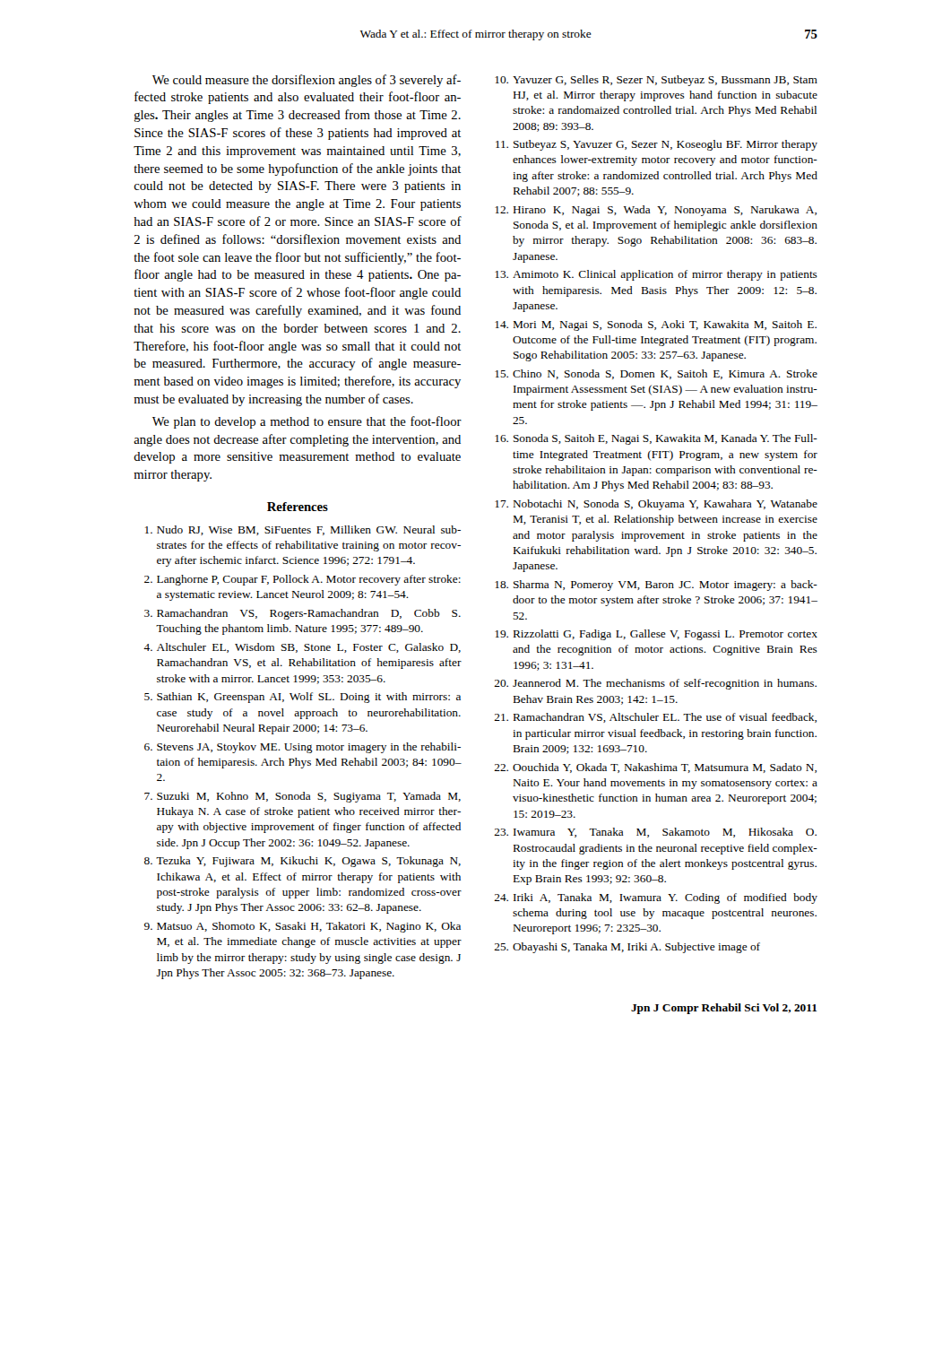Wada Y et al.: Effect of mirror therapy on stroke 75
We could measure the dorsiflexion angles of 3 severely affected stroke patients and also evaluated their foot-floor angles. Their angles at Time 3 decreased from those at Time 2. Since the SIAS-F scores of these 3 patients had improved at Time 2 and this improvement was maintained until Time 3, there seemed to be some hypofunction of the ankle joints that could not be detected by SIAS-F. There were 3 patients in whom we could measure the angle at Time 2. Four patients had an SIAS-F score of 2 or more. Since an SIAS-F score of 2 is defined as follows: “dorsiflexion movement exists and the foot sole can leave the floor but not sufficiently,” the foot-floor angle had to be measured in these 4 patients. One patient with an SIAS-F score of 2 whose foot-floor angle could not be measured was carefully examined, and it was found that his score was on the border between scores 1 and 2. Therefore, his foot-floor angle was so small that it could not be measured. Furthermore, the accuracy of angle measurement based on video images is limited; therefore, its accuracy must be evaluated by increasing the number of cases.
We plan to develop a method to ensure that the foot-floor angle does not decrease after completing the intervention, and develop a more sensitive measurement method to evaluate mirror therapy.
References
Nudo RJ, Wise BM, SiFuentes F, Milliken GW. Neural substrates for the effects of rehabilitative training on motor recovery after ischemic infarct. Science 1996; 272: 1791–4.
Langhorne P, Coupar F, Pollock A. Motor recovery after stroke: a systematic review. Lancet Neurol 2009; 8: 741–54.
Ramachandran VS, Rogers-Ramachandran D, Cobb S. Touching the phantom limb. Nature 1995; 377: 489–90.
Altschuler EL, Wisdom SB, Stone L, Foster C, Galasko D, Ramachandran VS, et al. Rehabilitation of hemiparesis after stroke with a mirror. Lancet 1999; 353: 2035–6.
Sathian K, Greenspan AI, Wolf SL. Doing it with mirrors: a case study of a novel approach to neurorehabilitation. Neurorehabil Neural Repair 2000; 14: 73–6.
Stevens JA, Stoykov ME. Using motor imagery in the rehabilitaion of hemiparesis. Arch Phys Med Rehabil 2003; 84: 1090–2.
Suzuki M, Kohno M, Sonoda S, Sugiyama T, Yamada M, Hukaya N. A case of stroke patient who received mirror therapy with objective improvement of finger function of affected side. Jpn J Occup Ther 2002: 36: 1049–52. Japanese.
Tezuka Y, Fujiwara M, Kikuchi K, Ogawa S, Tokunaga N, Ichikawa A, et al. Effect of mirror therapy for patients with post-stroke paralysis of upper limb: randomized cross-over study. J Jpn Phys Ther Assoc 2006: 33: 62–8. Japanese.
Matsuo A, Shomoto K, Sasaki H, Takatori K, Nagino K, Oka M, et al. The immediate change of muscle activities at upper limb by the mirror therapy: study by using single case design. J Jpn Phys Ther Assoc 2005: 32: 368–73. Japanese.
Yavuzer G, Selles R, Sezer N, Sutbeyaz S, Bussmann JB, Stam HJ, et al. Mirror therapy improves hand function in subacute stroke: a randomaized controlled trial. Arch Phys Med Rehabil 2008; 89: 393–8.
Sutbeyaz S, Yavuzer G, Sezer N, Koseoglu BF. Mirror therapy enhances lower-extremity motor recovery and motor functioning after stroke: a randomized controlled trial. Arch Phys Med Rehabil 2007; 88: 555–9.
Hirano K, Nagai S, Wada Y, Nonoyama S, Narukawa A, Sonoda S, et al. Improvement of hemiplegic ankle dorsiflexion by mirror therapy. Sogo Rehabilitation 2008: 36: 683–8. Japanese.
Amimoto K. Clinical application of mirror therapy in patients with hemiparesis. Med Basis Phys Ther 2009: 12: 5–8. Japanese.
Mori M, Nagai S, Sonoda S, Aoki T, Kawakita M, Saitoh E. Outcome of the Full-time Integrated Treatment (FIT) program. Sogo Rehabilitation 2005: 33: 257–63. Japanese.
Chino N, Sonoda S, Domen K, Saitoh E, Kimura A. Stroke Impairment Assessment Set (SIAS) — A new evaluation instrument for stroke patients —. Jpn J Rehabil Med 1994; 31: 119–25.
Sonoda S, Saitoh E, Nagai S, Kawakita M, Kanada Y. The Full-time Integrated Treatment (FIT) Program, a new system for stroke rehabilitaion in Japan: comparison with conventional rehabilitation. Am J Phys Med Rehabil 2004; 83: 88–93.
Nobotachi N, Sonoda S, Okuyama Y, Kawahara Y, Watanabe M, Teranisi T, et al. Relationship between increase in exercise and motor paralysis improvement in stroke patients in the Kaifukuki rehabilitation ward. Jpn J Stroke 2010: 32: 340–5. Japanese.
Sharma N, Pomeroy VM, Baron JC. Motor imagery: a backdoor to the motor system after stroke ? Stroke 2006; 37: 1941–52.
Rizzolatti G, Fadiga L, Gallese V, Fogassi L. Premotor cortex and the recognition of motor actions. Cognitive Brain Res 1996; 3: 131–41.
Jeannerod M. The mechanisms of self-recognition in humans. Behav Brain Res 2003; 142: 1–15.
Ramachandran VS, Altschuler EL. The use of visual feedback, in particular mirror visual feedback, in restoring brain function. Brain 2009; 132: 1693–710.
Oouchida Y, Okada T, Nakashima T, Matsumura M, Sadato N, Naito E. Your hand movements in my somatosensory cortex: a visuo-kinesthetic function in human area 2. Neuroreport 2004; 15: 2019–23.
Iwamura Y, Tanaka M, Sakamoto M, Hikosaka O. Rostrocaudal gradients in the neuronal receptive field complexity in the finger region of the alert monkeys postcentral gyrus. Exp Brain Res 1993; 92: 360–8.
Iriki A, Tanaka M, Iwamura Y. Coding of modified body schema during tool use by macaque postcentral neurones. Neuroreport 1996; 7: 2325–30.
Obayashi S, Tanaka M, Iriki A. Subjective image of
Jpn J Compr Rehabil Sci Vol 2, 2011